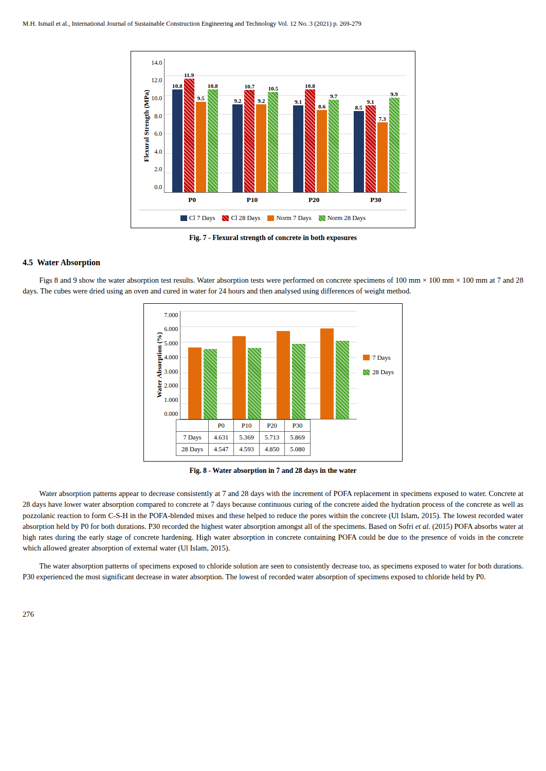M.H. Ismail et al., International Journal of Sustainable Construction Engineering and Technology Vol. 12 No. 3 (2021) p. 269-279
Flexural Strength (MPa)
14.0
12.0
10.0
8.0
6.0
4.0
2.0
0.0
10.8
11.9
9.5
10.8
9.2
10.7
9.2
10.5
9.1
10.8
8.6
9.7
8.5
9.1
7.3
9.9
P0
P10
P20
P30
Cl 7 Days
Cl 28 Days
Norm 7 Days
Norm 28 Days
Fig. 7 - Flexural strength of concrete in both exposures
4.5 Water Absorption
Figs 8 and 9 show the water absorption test results. Water absorption tests were performed on concrete specimens of 100 mm × 100 mm × 100 mm at 7 and 28 days. The cubes were dried using an oven and cured in water for 24 hours and then analysed using differences of weight method.
Water Absorption (%)
7.000
6.000
5.000
4.000
3.000
2.000
1.000
0.000
7 Days
28 Days
| | P0 | P10 | P20 | P30 |
| --- | --- | --- | --- | --- |
| 7 Days | 4.631 | 5.369 | 5.713 | 5.869 |
| 28 Days | 4.547 | 4.593 | 4.850 | 5.080 |
Fig. 8 - Water absorption in 7 and 28 days in the water
Water absorption patterns appear to decrease consistently at 7 and 28 days with the increment of POFA replacement in specimens exposed to water. Concrete at 28 days have lower water absorption compared to concrete at 7 days because continuous curing of the concrete aided the hydration process of the concrete as well as pozzolanic reaction to form C-S-H in the POFA-blended mixes and these helped to reduce the pores within the concrete (Ul Islam, 2015). The lowest recorded water absorption held by P0 for both durations. P30 recorded the highest water absorption amongst all of the specimens. Based on Sofri et al. (2015) POFA absorbs water at high rates during the early stage of concrete hardening. High water absorption in concrete containing POFA could be due to the presence of voids in the concrete which allowed greater absorption of external water (Ul Islam, 2015).
The water absorption patterns of specimens exposed to chloride solution are seen to consistently decrease too, as specimens exposed to water for both durations. P30 experienced the most significant decrease in water absorption. The lowest of recorded water absorption of specimens exposed to chloride held by P0.
276